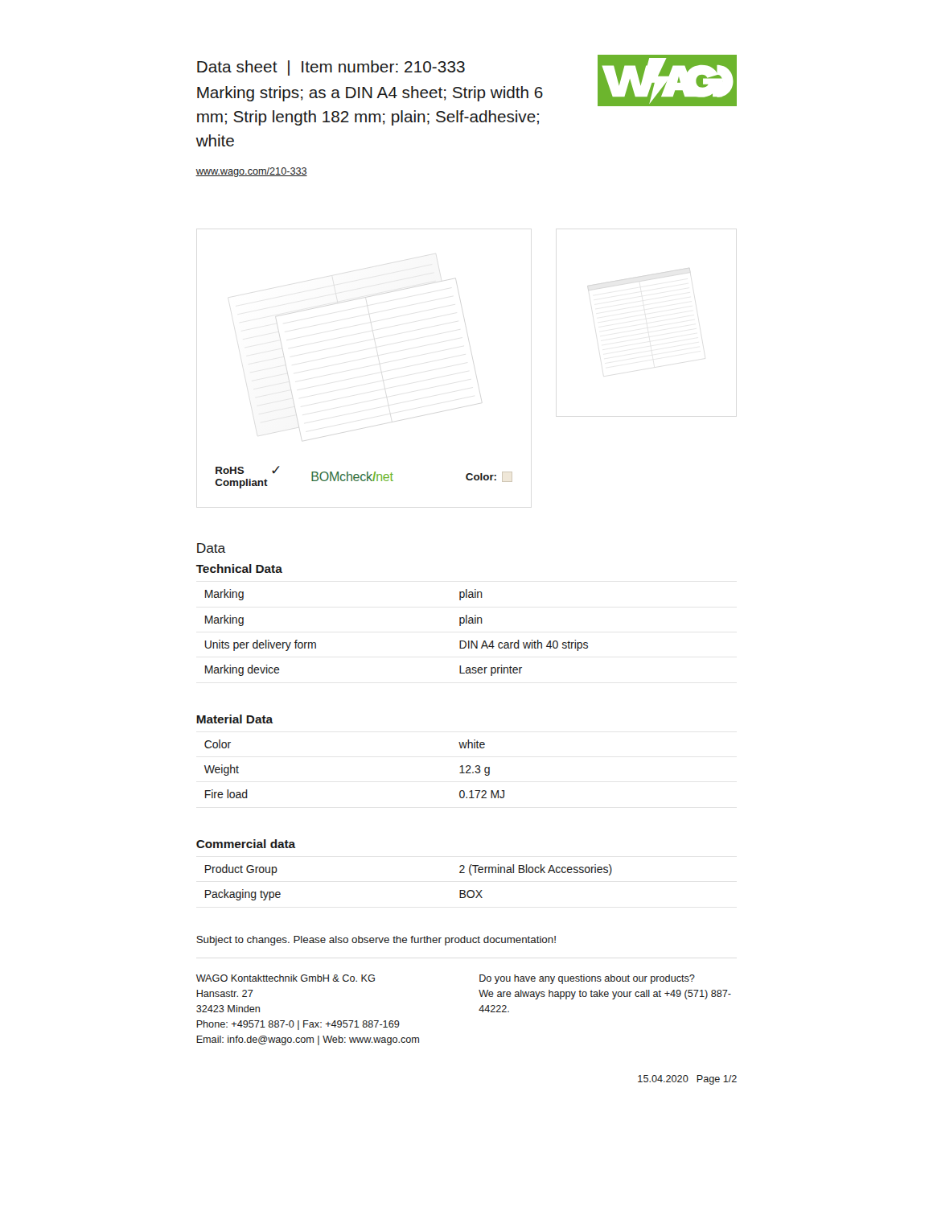Data sheet | Item number: 210-333
Marking strips; as a DIN A4 sheet; Strip width 6 mm; Strip length 182 mm; plain; Self-adhesive; white
www.wago.com/210-333
RoHS✓
Compliant
BOMcheck/net
Color:
Data
Technical Data
| Marking | plain |
| Marking | plain |
| Units per delivery form | DIN A4 card with 40 strips |
| Marking device | Laser printer |
Material Data
| Color | white |
| Weight | 12.3 g |
| Fire load | 0.172 MJ |
Commercial data
| Product Group | 2 (Terminal Block Accessories) |
| Packaging type | BOX |
Subject to changes. Please also observe the further product documentation!
WAGO Kontakttechnik GmbH & Co. KG
Hansastr. 27
32423 Minden
Phone: +49571 887-0 | Fax: +49571 887-169
Email: info.de@wago.com | Web: www.wago.com
Do you have any questions about our products?
We are always happy to take your call at +49 (571) 887-44222.
15.04.2020Page 1/2